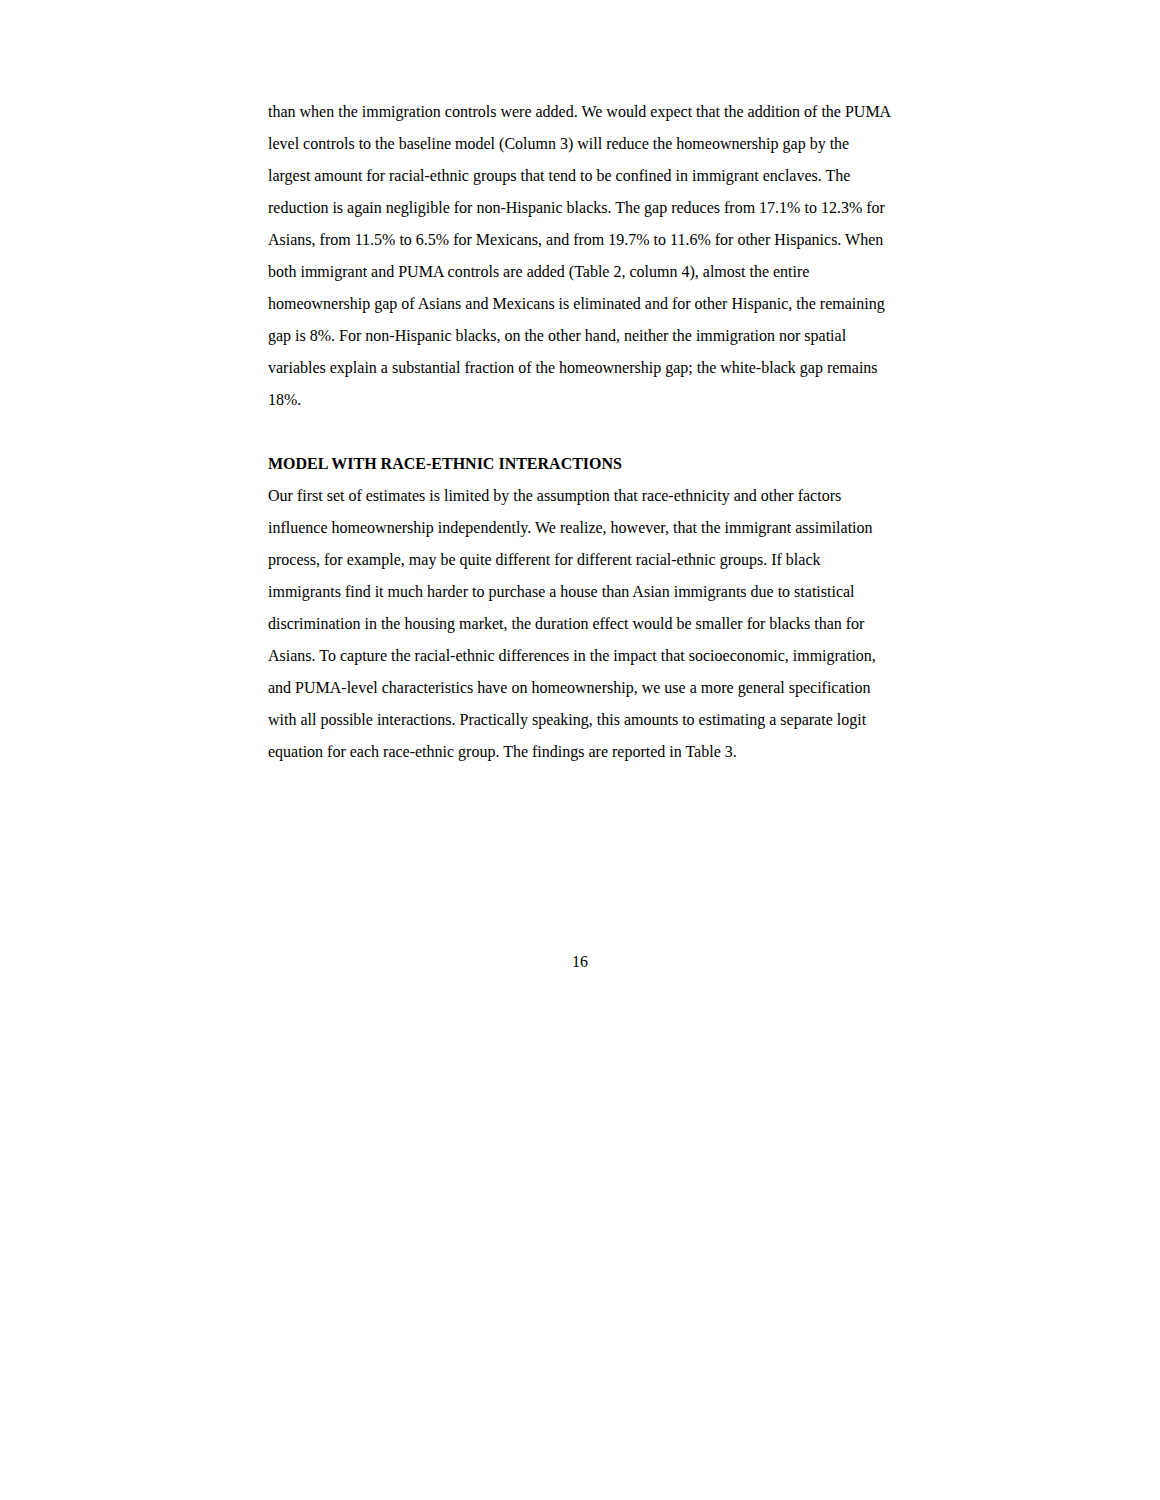than when the immigration controls were added. We would expect that the addition of the PUMA level controls to the baseline model (Column 3) will reduce the homeownership gap by the largest amount for racial-ethnic groups that tend to be confined in immigrant enclaves. The reduction is again negligible for non-Hispanic blacks. The gap reduces from 17.1% to 12.3% for Asians, from 11.5% to 6.5% for Mexicans, and from 19.7% to 11.6% for other Hispanics. When both immigrant and PUMA controls are added (Table 2, column 4), almost the entire homeownership gap of Asians and Mexicans is eliminated and for other Hispanic, the remaining gap is 8%. For non-Hispanic blacks, on the other hand, neither the immigration nor spatial variables explain a substantial fraction of the homeownership gap; the white-black gap remains 18%.
Model with Race-Ethnic Interactions
Our first set of estimates is limited by the assumption that race-ethnicity and other factors influence homeownership independently. We realize, however, that the immigrant assimilation process, for example, may be quite different for different racial-ethnic groups. If black immigrants find it much harder to purchase a house than Asian immigrants due to statistical discrimination in the housing market, the duration effect would be smaller for blacks than for Asians. To capture the racial-ethnic differences in the impact that socioeconomic, immigration, and PUMA-level characteristics have on homeownership, we use a more general specification with all possible interactions. Practically speaking, this amounts to estimating a separate logit equation for each race-ethnic group. The findings are reported in Table 3.
16